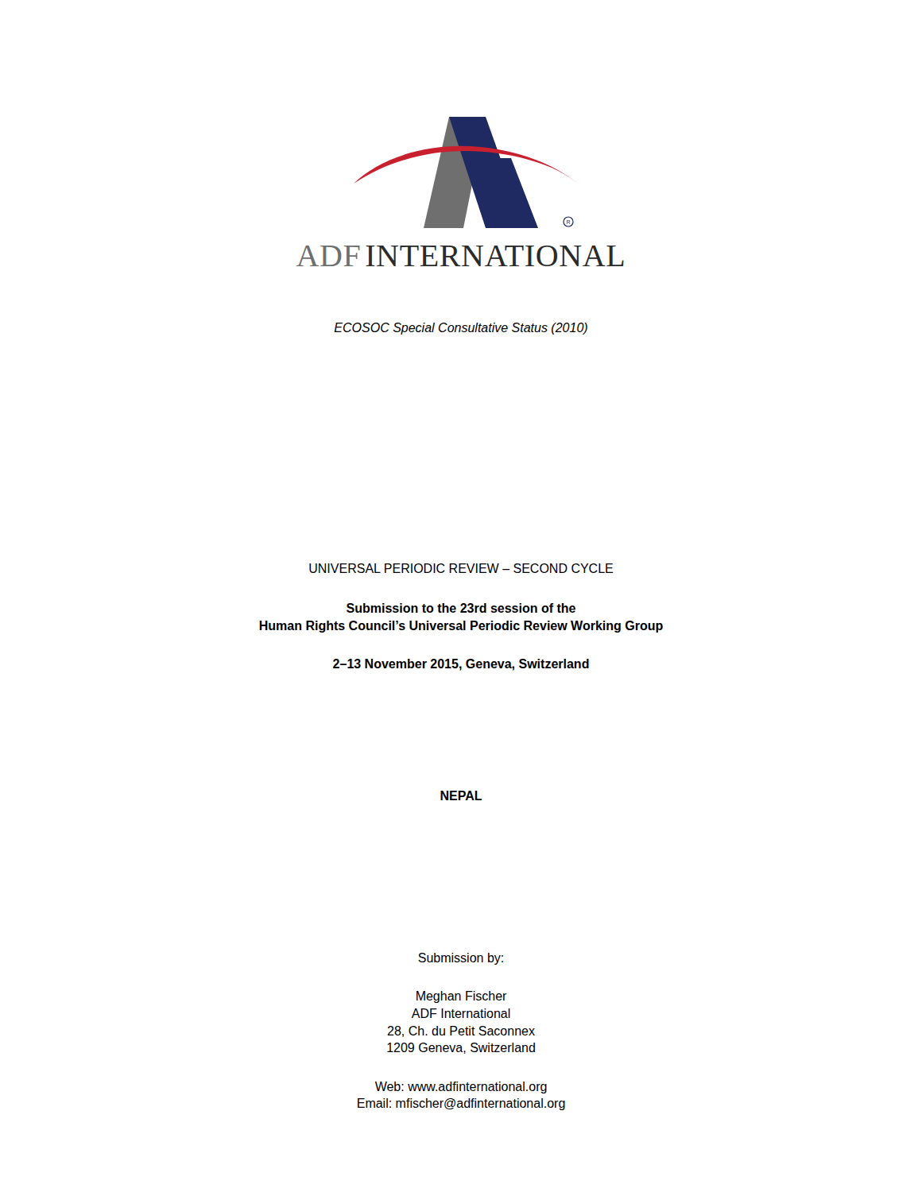R
ADF INTERNATIONAL
ECOSOC Special Consultative Status (2010)
UNIVERSAL PERIODIC REVIEW – SECOND CYCLE
Submission to the 23rd session of the
Human Rights Council’s Universal Periodic Review Working Group
2–13 November 2015, Geneva, Switzerland
NEPAL
Submission by:
Meghan Fischer
ADF International
28, Ch. du Petit Saconnex
1209 Geneva, Switzerland
Web: www.adfinternational.org
Email: mfischer@adfinternational.org